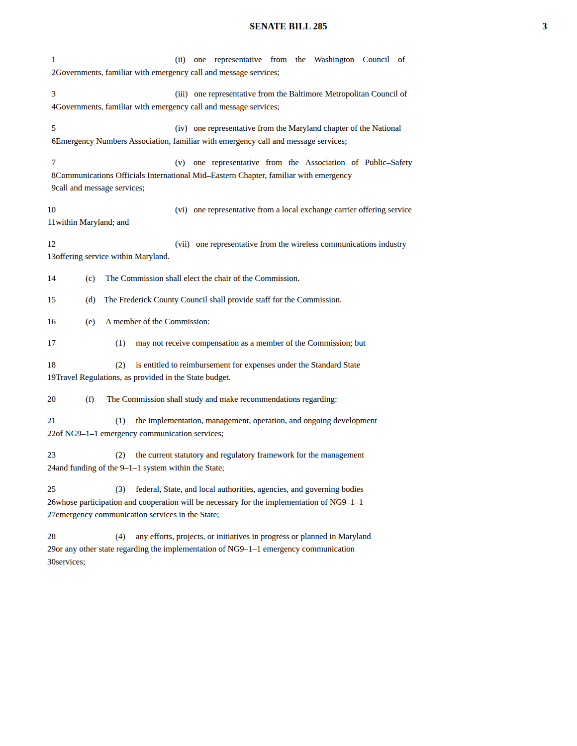SENATE BILL 285 3
| 1 2 | (ii) one representative from the Washington Council of Governments, familiar with emergency call and message services; |
| 3 4 | (iii) one representative from the Baltimore Metropolitan Council of Governments, familiar with emergency call and message services; |
| 5 6 | (iv) one representative from the Maryland chapter of the National Emergency Numbers Association, familiar with emergency call and message services; |
| 7 8 9 | (v) one representative from the Association of Public–Safety Communications Officials International Mid–Eastern Chapter, familiar with emergency call and message services; |
| 10 11 | (vi) one representative from a local exchange carrier offering service within Maryland; and |
| 12 13 | (vii) one representative from the wireless communications industry offering service within Maryland. |
| 14 | (c) The Commission shall elect the chair of the Commission. |
| 15 | (d) The Frederick County Council shall provide staff for the Commission. |
| 16 | (e) A member of the Commission: |
| 17 | (1) may not receive compensation as a member of the Commission; but |
| 18 19 | (2) is entitled to reimbursement for expenses under the Standard State Travel Regulations, as provided in the State budget. |
| 20 | (f) The Commission shall study and make recommendations regarding: |
| 21 22 | (1) the implementation, management, operation, and ongoing development of NG9–1–1 emergency communication services; |
| 23 24 | (2) the current statutory and regulatory framework for the management and funding of the 9–1–1 system within the State; |
| 25 26 27 | (3) federal, State, and local authorities, agencies, and governing bodies whose participation and cooperation will be necessary for the implementation of NG9–1–1 emergency communication services in the State; |
| 28 29 30 | (4) any efforts, projects, or initiatives in progress or planned in Maryland or any other state regarding the implementation of NG9–1–1 emergency communication services; |